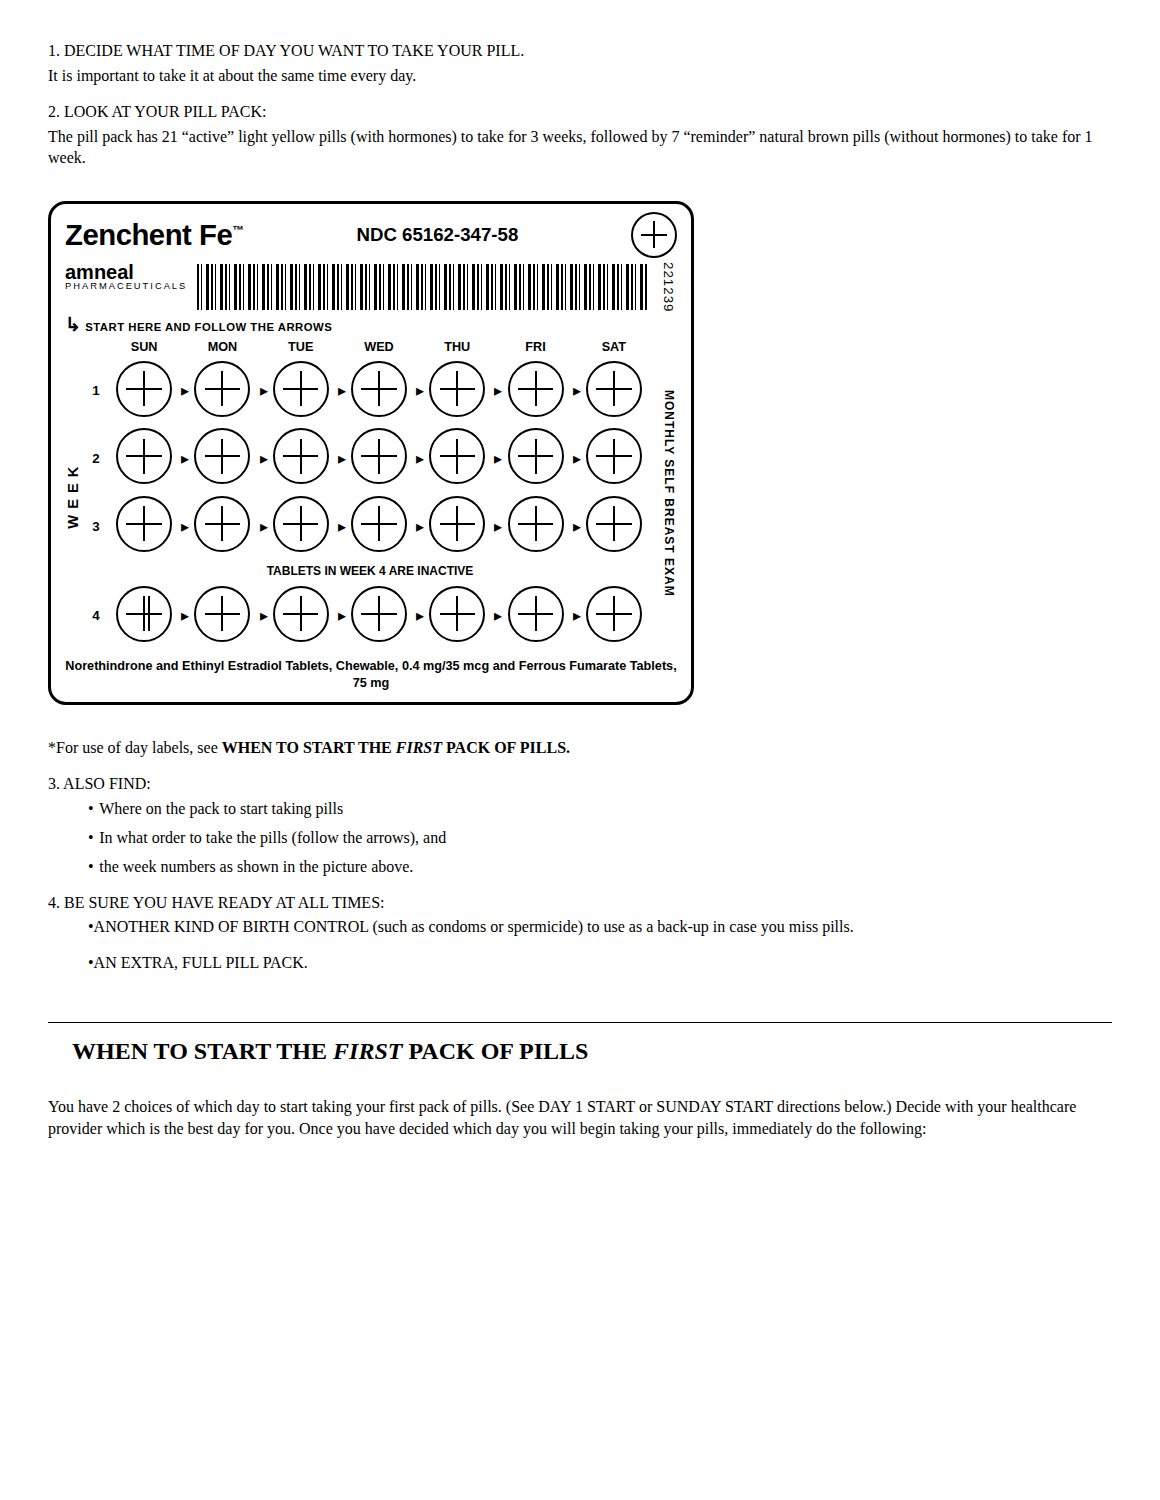1. DECIDE WHAT TIME OF DAY YOU WANT TO TAKE YOUR PILL.
It is important to take it at about the same time every day.
2. LOOK AT YOUR PILL PACK:
The pill pack has 21 “active” light yellow pills (with hormones) to take for 3 weeks, followed by 7 “reminder” natural brown pills (without hormones) to take for 1 week.
Zenchent Fe™
NDC 65162-347-58
amneal
PHARMACEUTICALS
221239
↳ START HERE AND FOLLOW THE ARROWS
WEEK
| | SUN | MON | TUE | WED | THU | FRI | SAT |
| --- | --- | --- | --- | --- | --- | --- | --- |
| 1 | ▸ | ▸ | ▸ | ▸ | ▸ | ▸ | |
| 2 | ▸ | ▸ | ▸ | ▸ | ▸ | ▸ | |
| 3 | ▸ | ▸ | ▸ | ▸ | ▸ | ▸ | |
| TABLETS IN WEEK 4 ARE INACTIVE |
| 4 | ▸ | ▸ | ▸ | ▸ | ▸ | ▸ | |
MONTHLY SELF BREAST EXAM
Norethindrone and Ethinyl Estradiol Tablets, Chewable, 0.4 mg/35 mcg and Ferrous Fumarate Tablets, 75 mg
*For use of day labels, see WHEN TO START THE FIRST PACK OF PILLS.
3. ALSO FIND:
Where on the pack to start taking pills
In what order to take the pills (follow the arrows), and
the week numbers as shown in the picture above.
4. BE SURE YOU HAVE READY AT ALL TIMES:
•ANOTHER KIND OF BIRTH CONTROL (such as condoms or spermicide) to use as a back-up in case you miss pills.
•AN EXTRA, FULL PILL PACK.
WHEN TO START THE FIRST PACK OF PILLS
You have 2 choices of which day to start taking your first pack of pills. (See DAY 1 START or SUNDAY START directions below.) Decide with your healthcare provider which is the best day for you. Once you have decided which day you will begin taking your pills, immediately do the following: